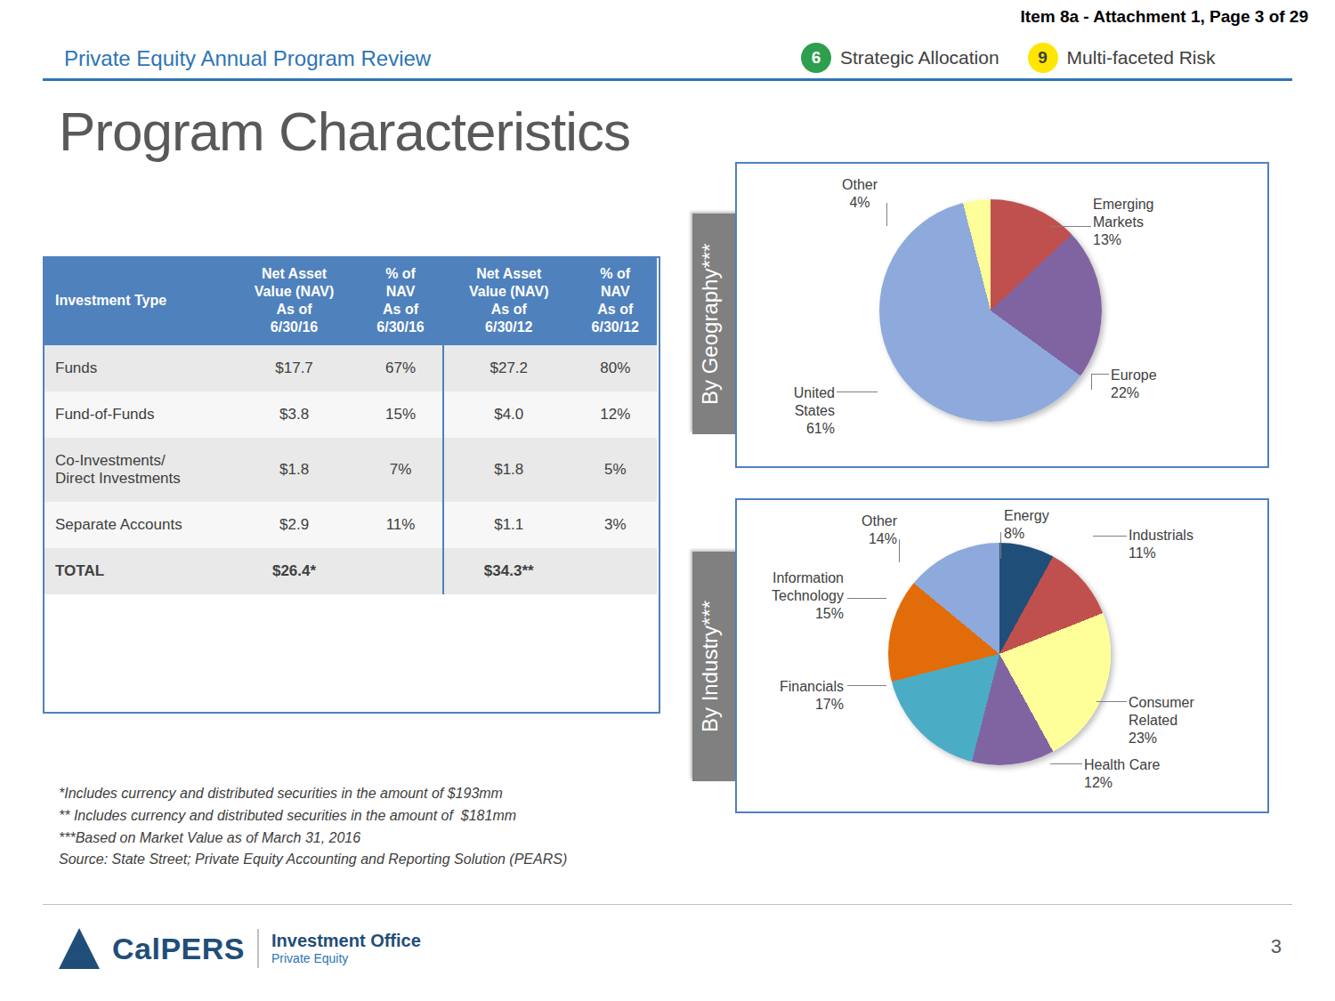Item 8a - Attachment 1, Page 3 of 29
Private Equity Annual Program Review
6 Strategic Allocation 9 Multi-faceted Risk
Program Characteristics
| Investment Type | Net Asset Value (NAV) As of 6/30/16 | % of NAV As of 6/30/16 | Net Asset Value (NAV) As of 6/30/12 | % of NAV As of 6/30/12 |
| --- | --- | --- | --- | --- |
| Funds | $17.7 | 67% | $27.2 | 80% |
| Fund-of-Funds | $3.8 | 15% | $4.0 | 12% |
| Co-Investments/ Direct Investments | $1.8 | 7% | $1.8 | 5% |
| Separate Accounts | $2.9 | 11% | $1.1 | 3% |
| TOTAL | $26.4* | | $34.3** | |
*Includes currency and distributed securities in the amount of $193mm
** Includes currency and distributed securities in the amount of $181mm
***Based on Market Value as of March 31, 2016
Source: State Street; Private Equity Accounting and Reporting Solution (PEARS)
By Geography***
Other
4%
Emerging
Markets
13%
Europe
22%
United
States
61%
By Industry***
Energy
8%
Industrials
11%
Other
14%
Information
Technology
15%
Financials
17%
Consumer
Related
23%
Health Care
12%
CalPERS
Investment Office
Private Equity
3